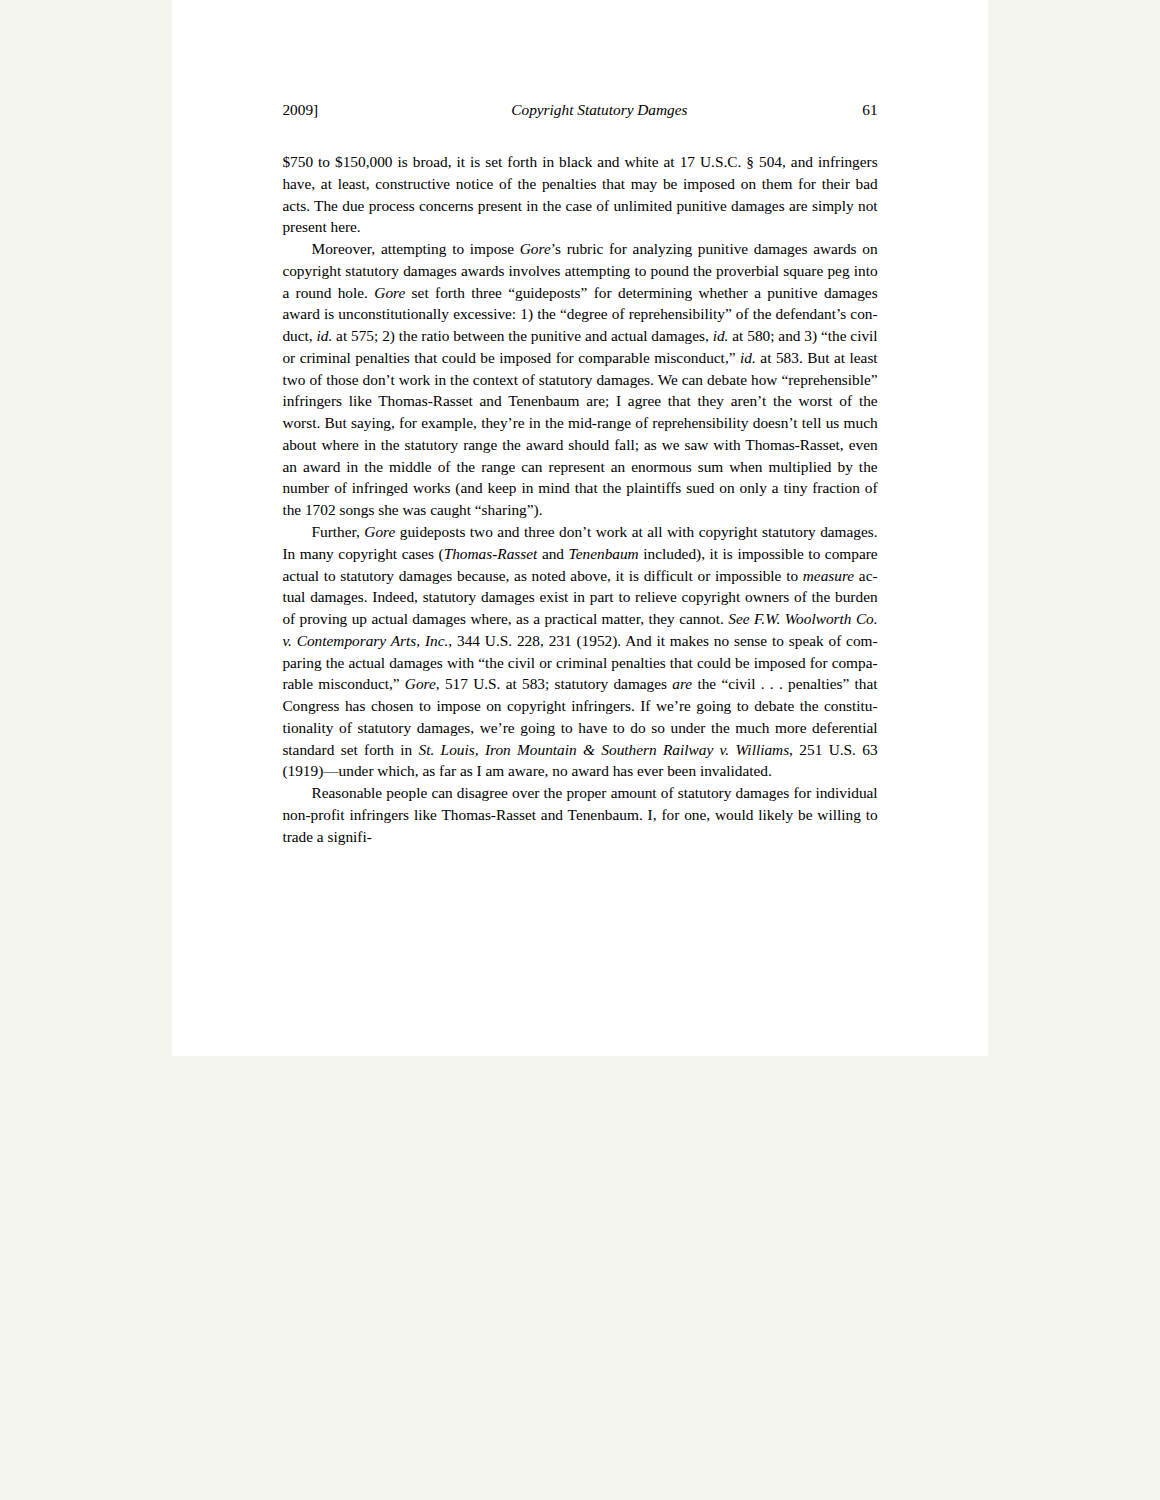2009] Copyright Statutory Damges 61
$750 to $150,000 is broad, it is set forth in black and white at 17 U.S.C. § 504, and infringers have, at least, constructive notice of the penalties that may be imposed on them for their bad acts. The due process concerns present in the case of unlimited punitive damages are simply not present here.
Moreover, attempting to impose Gore’s rubric for analyzing punitive damages awards on copyright statutory damages awards involves attempting to pound the proverbial square peg into a round hole. Gore set forth three “guideposts” for determining whether a punitive damages award is unconstitutionally excessive: 1) the “degree of reprehensibility” of the defendant’s conduct, id. at 575; 2) the ratio between the punitive and actual damages, id. at 580; and 3) “the civil or criminal penalties that could be imposed for comparable misconduct,” id. at 583. But at least two of those don’t work in the context of statutory damages. We can debate how “reprehensible” infringers like Thomas-Rasset and Tenenbaum are; I agree that they aren’t the worst of the worst. But saying, for example, they’re in the mid-range of reprehensibility doesn’t tell us much about where in the statutory range the award should fall; as we saw with Thomas-Rasset, even an award in the middle of the range can represent an enormous sum when multiplied by the number of infringed works (and keep in mind that the plaintiffs sued on only a tiny fraction of the 1702 songs she was caught “sharing”).
Further, Gore guideposts two and three don’t work at all with copyright statutory damages. In many copyright cases (Thomas-Rasset and Tenenbaum included), it is impossible to compare actual to statutory damages because, as noted above, it is difficult or impossible to measure actual damages. Indeed, statutory damages exist in part to relieve copyright owners of the burden of proving up actual damages where, as a practical matter, they cannot. See F.W. Woolworth Co. v. Contemporary Arts, Inc., 344 U.S. 228, 231 (1952). And it makes no sense to speak of comparing the actual damages with “the civil or criminal penalties that could be imposed for comparable misconduct,” Gore, 517 U.S. at 583; statutory damages are the “civil . . . penalties” that Congress has chosen to impose on copyright infringers. If we’re going to debate the constitutionality of statutory damages, we’re going to have to do so under the much more deferential standard set forth in St. Louis, Iron Mountain & Southern Railway v. Williams, 251 U.S. 63 (1919)—under which, as far as I am aware, no award has ever been invalidated.
Reasonable people can disagree over the proper amount of statutory damages for individual non-profit infringers like Thomas-Rasset and Tenenbaum. I, for one, would likely be willing to trade a signifi-